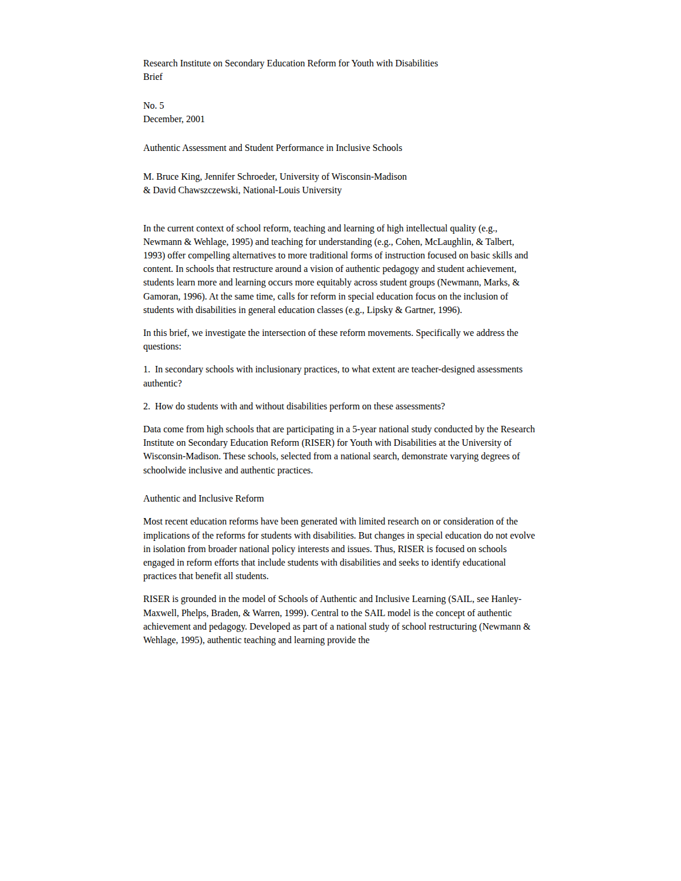Research Institute on Secondary Education Reform for Youth with Disabilities
Brief
No. 5
December, 2001
Authentic Assessment and Student Performance in Inclusive Schools
M. Bruce King, Jennifer Schroeder, University of Wisconsin-Madison
& David Chawszczewski, National-Louis University
In the current context of school reform, teaching and learning of high intellectual quality (e.g., Newmann & Wehlage, 1995) and teaching for understanding (e.g., Cohen, McLaughlin, & Talbert, 1993) offer compelling alternatives to more traditional forms of instruction focused on basic skills and content. In schools that restructure around a vision of authentic pedagogy and student achievement, students learn more and learning occurs more equitably across student groups (Newmann, Marks, & Gamoran, 1996). At the same time, calls for reform in special education focus on the inclusion of students with disabilities in general education classes (e.g., Lipsky & Gartner, 1996).
In this brief, we investigate the intersection of these reform movements. Specifically we address the questions:
1. In secondary schools with inclusionary practices, to what extent are teacher-designed assessments authentic?
2. How do students with and without disabilities perform on these assessments?
Data come from high schools that are participating in a 5-year national study conducted by the Research Institute on Secondary Education Reform (RISER) for Youth with Disabilities at the University of Wisconsin-Madison. These schools, selected from a national search, demonstrate varying degrees of schoolwide inclusive and authentic practices.
Authentic and Inclusive Reform
Most recent education reforms have been generated with limited research on or consideration of the implications of the reforms for students with disabilities. But changes in special education do not evolve in isolation from broader national policy interests and issues. Thus, RISER is focused on schools engaged in reform efforts that include students with disabilities and seeks to identify educational practices that benefit all students.
RISER is grounded in the model of Schools of Authentic and Inclusive Learning (SAIL, see Hanley-Maxwell, Phelps, Braden, & Warren, 1999). Central to the SAIL model is the concept of authentic achievement and pedagogy. Developed as part of a national study of school restructuring (Newmann & Wehlage, 1995), authentic teaching and learning provide the